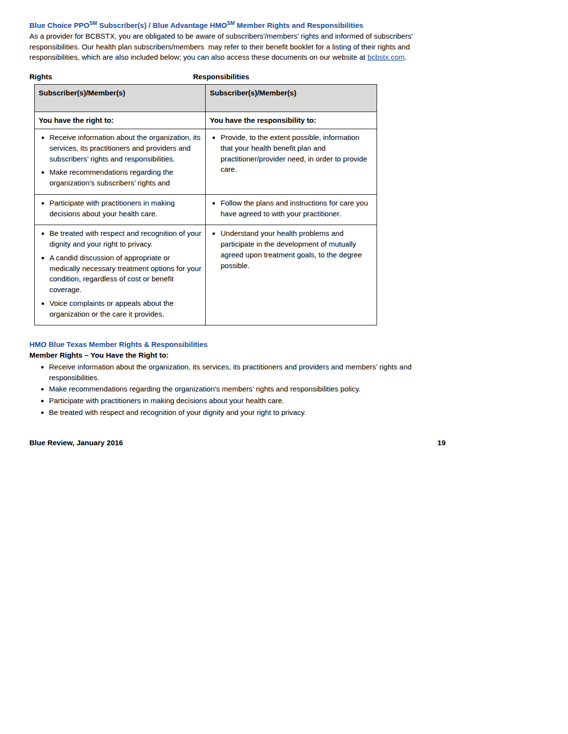Blue Choice PPOSM Subscriber(s) / Blue Advantage HMOSM Member Rights and Responsibilities
As a provider for BCBSTX, you are obligated to be aware of subscribers'/members’ rights and informed of subscribers' responsibilities. Our health plan subscribers/members may refer to their benefit booklet for a listing of their rights and responsibilities, which are also included below; you can also access these documents on our website at bcbstx.com.
Rights Responsibilities
| Subscriber(s)/Member(s) | Subscriber(s)/Member(s) |
| --- | --- |
| You have the right to: | You have the responsibility to: |
| Receive information about the organization, its services, its practitioners and providers and subscribers’ rights and responsibilities. Make recommendations regarding the organization’s subscribers’ rights and | Provide, to the extent possible, information that your health benefit plan and practitioner/provider need, in order to provide care. |
| Participate with practitioners in making decisions about your health care. | Follow the plans and instructions for care you have agreed to with your practitioner. |
| Be treated with respect and recognition of your dignity and your right to privacy. A candid discussion of appropriate or medically necessary treatment options for your condition, regardless of cost or benefit coverage. Voice complaints or appeals about the organization or the care it provides. | Understand your health problems and participate in the development of mutually agreed upon treatment goals, to the degree possible. |
HMO Blue Texas Member Rights & Responsibilities
Member Rights – You Have the Right to:
Receive information about the organization, its services, its practitioners and providers and members’ rights and responsibilities.
Make recommendations regarding the organization's members’ rights and responsibilities policy.
Participate with practitioners in making decisions about your health care.
Be treated with respect and recognition of your dignity and your right to privacy.
Blue Review, January 2016 19